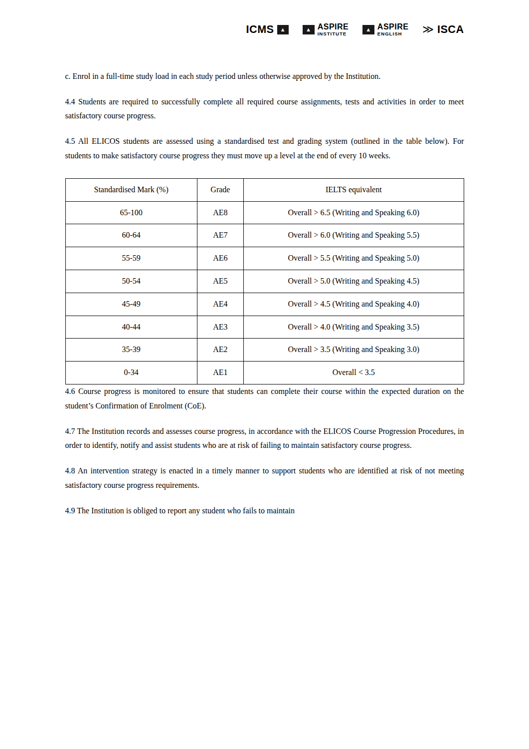ICMS▲ ▲ASPIRE INSTITUTE ▲ASPIRE ENGLISH ≫ISCA
c. Enrol in a full-time study load in each study period unless otherwise approved by the Institution.
4.4 Students are required to successfully complete all required course assignments, tests and activities in order to meet satisfactory course progress.
4.5 All ELICOS students are assessed using a standardised test and grading system (outlined in the table below). For students to make satisfactory course progress they must move up a level at the end of every 10 weeks.
| Standardised Mark (%) | Grade | IELTS equivalent |
| --- | --- | --- |
| 65-100 | AE8 | Overall > 6.5 (Writing and Speaking 6.0) |
| 60-64 | AE7 | Overall > 6.0 (Writing and Speaking 5.5) |
| 55-59 | AE6 | Overall > 5.5 (Writing and Speaking 5.0) |
| 50-54 | AE5 | Overall > 5.0 (Writing and Speaking 4.5) |
| 45-49 | AE4 | Overall > 4.5 (Writing and Speaking 4.0) |
| 40-44 | AE3 | Overall > 4.0 (Writing and Speaking 3.5) |
| 35-39 | AE2 | Overall > 3.5 (Writing and Speaking 3.0) |
| 0-34 | AE1 | Overall < 3.5 |
4.6 Course progress is monitored to ensure that students can complete their course within the expected duration on the student’s Confirmation of Enrolment (CoE).
4.7 The Institution records and assesses course progress, in accordance with the ELICOS Course Progression Procedures, in order to identify, notify and assist students who are at risk of failing to maintain satisfactory course progress.
4.8 An intervention strategy is enacted in a timely manner to support students who are identified at risk of not meeting satisfactory course progress requirements.
4.9 The Institution is obliged to report any student who fails to maintain